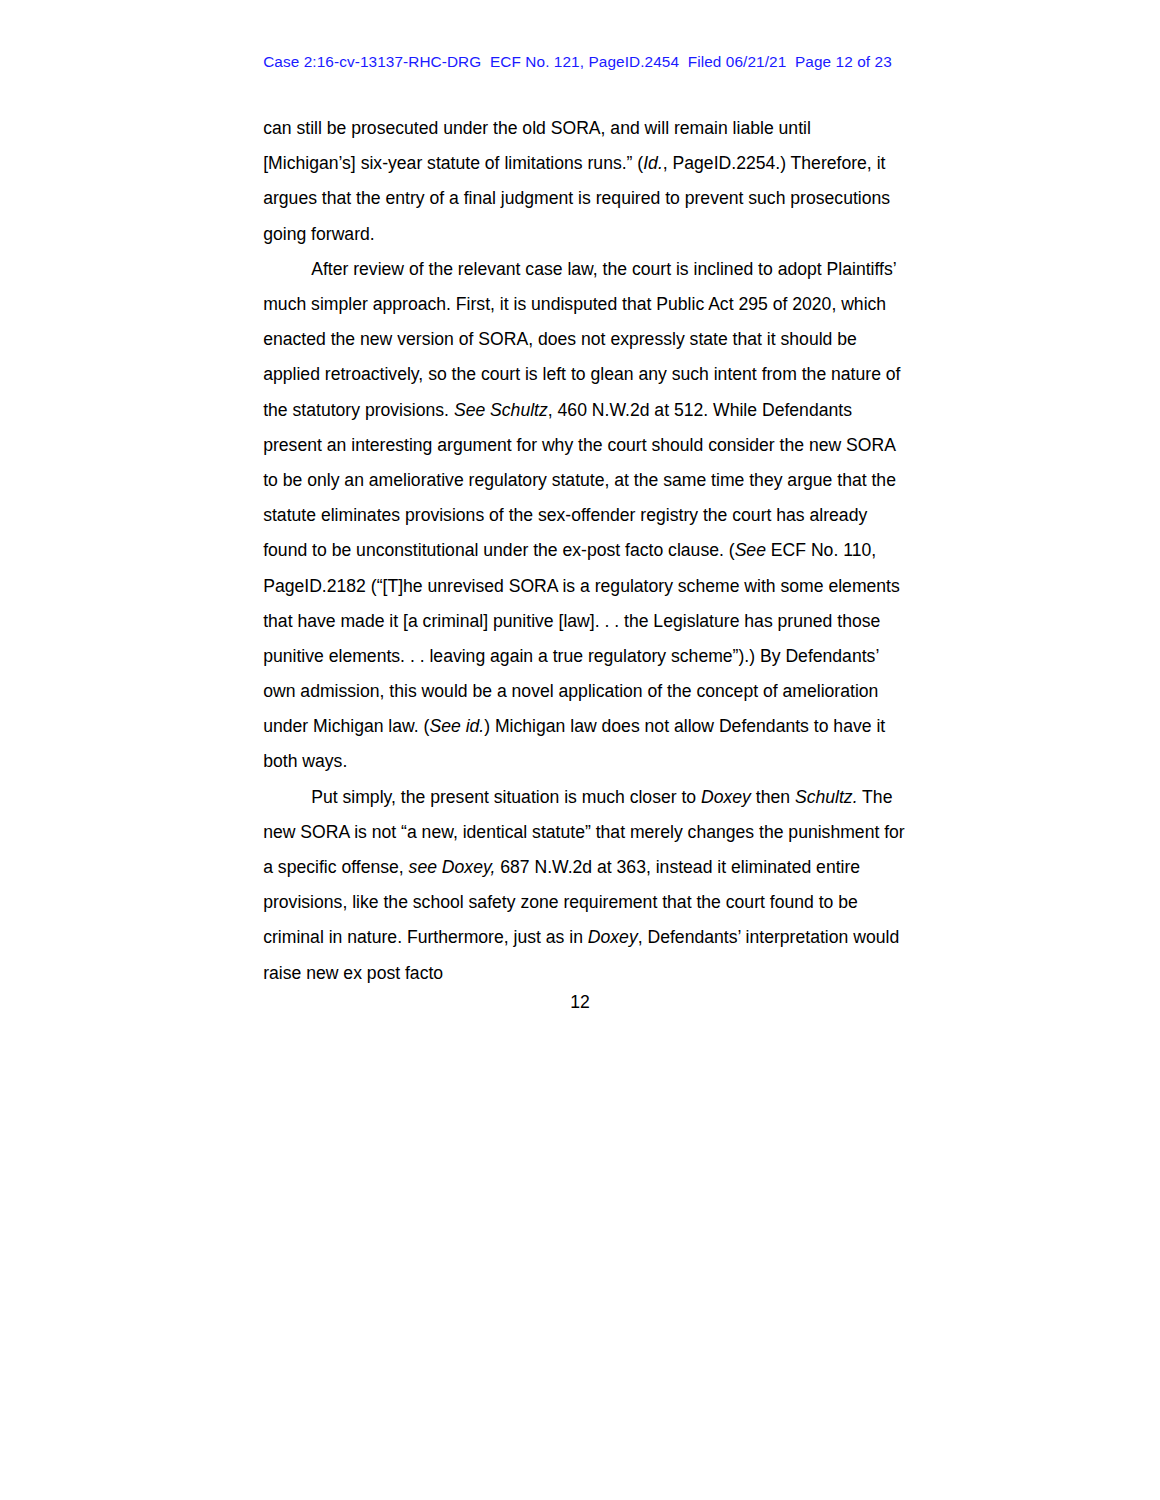Case 2:16-cv-13137-RHC-DRG ECF No. 121, PageID.2454 Filed 06/21/21 Page 12 of 23
can still be prosecuted under the old SORA, and will remain liable until [Michigan’s] six-year statute of limitations runs.” (Id., PageID.2254.) Therefore, it argues that the entry of a final judgment is required to prevent such prosecutions going forward.
After review of the relevant case law, the court is inclined to adopt Plaintiffs’ much simpler approach. First, it is undisputed that Public Act 295 of 2020, which enacted the new version of SORA, does not expressly state that it should be applied retroactively, so the court is left to glean any such intent from the nature of the statutory provisions. See Schultz, 460 N.W.2d at 512. While Defendants present an interesting argument for why the court should consider the new SORA to be only an ameliorative regulatory statute, at the same time they argue that the statute eliminates provisions of the sex-offender registry the court has already found to be unconstitutional under the ex-post facto clause. (See ECF No. 110, PageID.2182 (“[T]he unrevised SORA is a regulatory scheme with some elements that have made it [a criminal] punitive [law]. . . the Legislature has pruned those punitive elements. . . leaving again a true regulatory scheme”).) By Defendants’ own admission, this would be a novel application of the concept of amelioration under Michigan law. (See id.) Michigan law does not allow Defendants to have it both ways.
Put simply, the present situation is much closer to Doxey then Schultz. The new SORA is not “a new, identical statute” that merely changes the punishment for a specific offense, see Doxey, 687 N.W.2d at 363, instead it eliminated entire provisions, like the school safety zone requirement that the court found to be criminal in nature. Furthermore, just as in Doxey, Defendants’ interpretation would raise new ex post facto
12